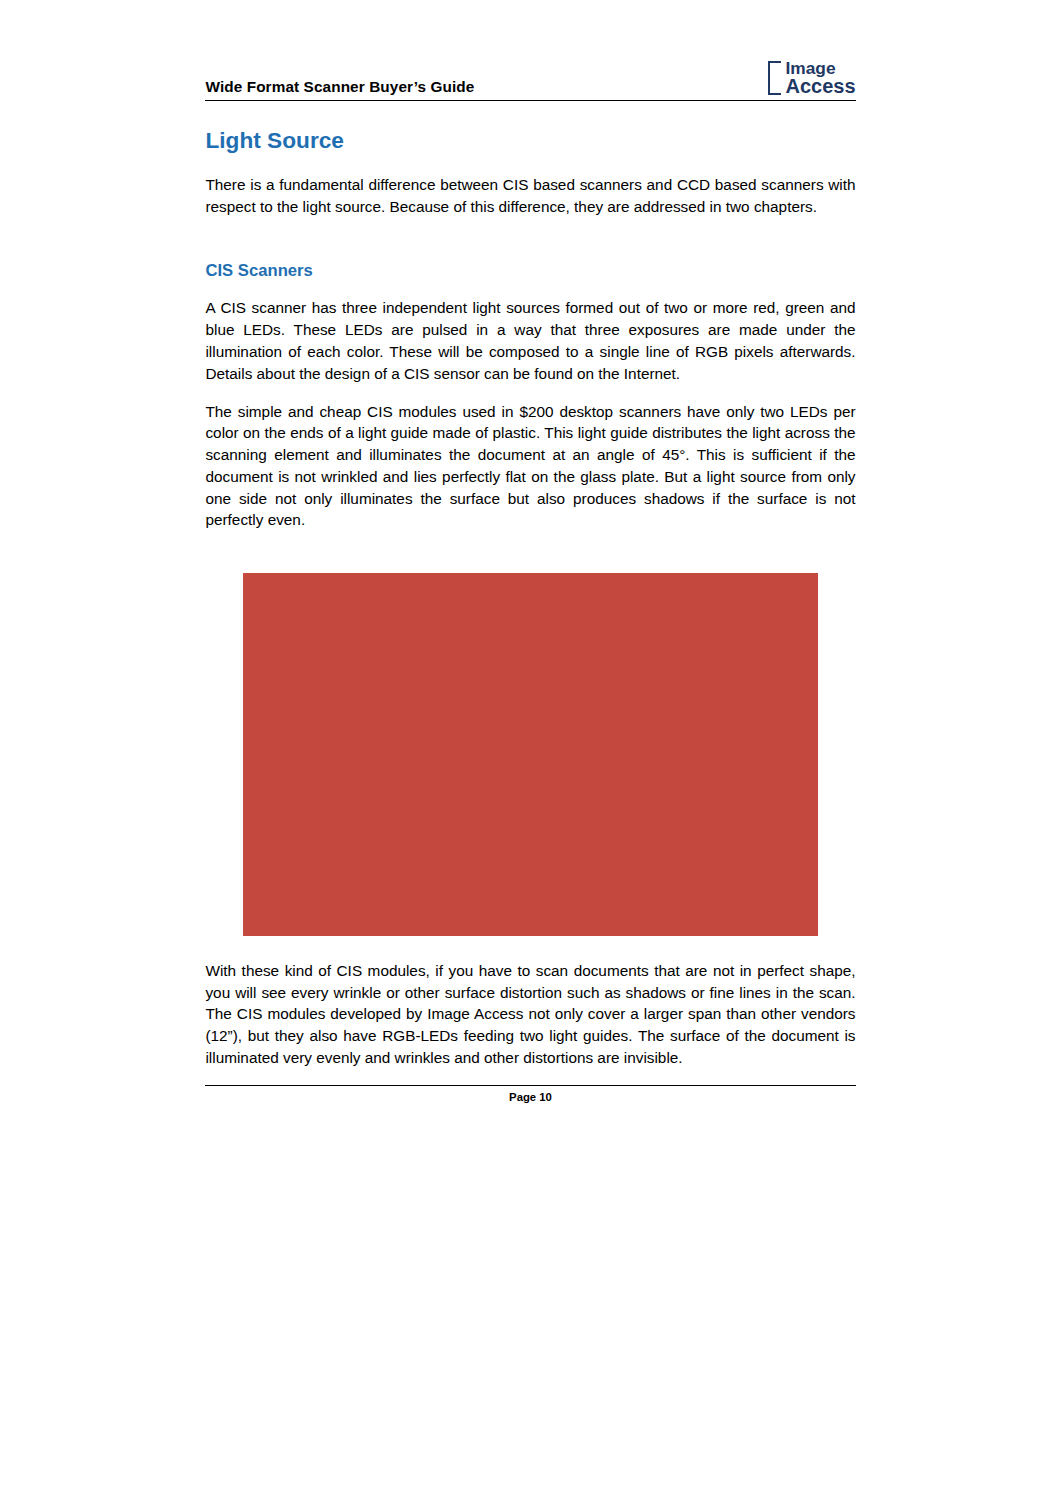Wide Format Scanner Buyer’s Guide
Image Access
Light Source
There is a fundamental difference between CIS based scanners and CCD based scanners with respect to the light source. Because of this difference, they are addressed in two chapters.
CIS Scanners
A CIS scanner has three independent light sources formed out of two or more red, green and blue LEDs. These LEDs are pulsed in a way that three exposures are made under the illumination of each color. These will be composed to a single line of RGB pixels afterwards. Details about the design of a CIS sensor can be found on the Internet.
The simple and cheap CIS modules used in $200 desktop scanners have only two LEDs per color on the ends of a light guide made of plastic. This light guide distributes the light across the scanning element and illuminates the document at an angle of 45°. This is sufficient if the document is not wrinkled and lies perfectly flat on the glass plate. But a light source from only one side not only illuminates the surface but also produces shadows if the surface is not perfectly even.
With these kind of CIS modules, if you have to scan documents that are not in perfect shape, you will see every wrinkle or other surface distortion such as shadows or fine lines in the scan. The CIS modules developed by Image Access not only cover a larger span than other vendors (12”), but they also have RGB-LEDs feeding two light guides. The surface of the document is illuminated very evenly and wrinkles and other distortions are invisible.
Page 10